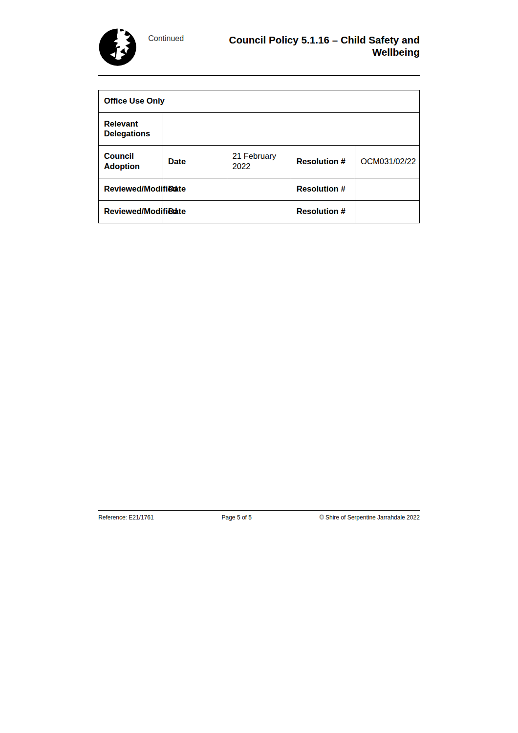Continued
Council Policy 5.1.16 – Child Safety and Wellbeing
| Office Use Only |
| Relevant Delegations | |
| Council Adoption | Date | 21 February 2022 | Resolution # | OCM031/02/22 |
| Reviewed/Modified | Date | | Resolution # | |
| Reviewed/Modified | Date | | Resolution # | |
Reference: E21/1761
Page 5 of 5
© Shire of Serpentine Jarrahdale 2022